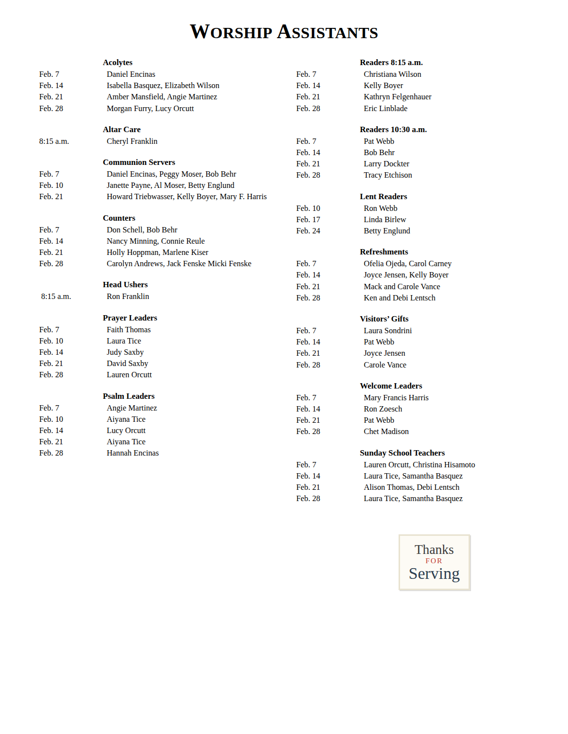WORSHIP ASSISTANTS
Acolytes
| Feb. 7 | Daniel Encinas |
| Feb. 14 | Isabella Basquez, Elizabeth Wilson |
| Feb. 21 | Amber Mansfield, Angie Martinez |
| Feb. 28 | Morgan Furry, Lucy Orcutt |
Altar Care
| 8:15 a.m. | Cheryl Franklin |
Communion Servers
| Feb. 7 | Daniel Encinas, Peggy Moser, Bob Behr |
| Feb. 10 | Janette Payne, Al Moser, Betty Englund |
| Feb. 21 | Howard Triebwasser, Kelly Boyer, Mary F. Harris |
Counters
| Feb. 7 | Don Schell, Bob Behr |
| Feb. 14 | Nancy Minning, Connie Reule |
| Feb. 21 | Holly Hoppman, Marlene Kiser |
| Feb. 28 | Carolyn Andrews, Jack Fenske Micki Fenske |
Head Ushers
| 8:15 a.m. | Ron Franklin |
Prayer Leaders
| Feb. 7 | Faith Thomas |
| Feb. 10 | Laura Tice |
| Feb. 14 | Judy Saxby |
| Feb. 21 | David Saxby |
| Feb. 28 | Lauren Orcutt |
Psalm Leaders
| Feb. 7 | Angie Martinez |
| Feb. 10 | Aiyana Tice |
| Feb. 14 | Lucy Orcutt |
| Feb. 21 | Aiyana Tice |
| Feb. 28 | Hannah Encinas |
Readers 8:15 a.m.
| Feb. 7 | Christiana Wilson |
| Feb. 14 | Kelly Boyer |
| Feb. 21 | Kathryn Felgenhauer |
| Feb. 28 | Eric Linblade |
Readers 10:30 a.m.
| Feb. 7 | Pat Webb |
| Feb. 14 | Bob Behr |
| Feb. 21 | Larry Dockter |
| Feb. 28 | Tracy Etchison |
Lent Readers
| Feb. 10 | Ron Webb |
| Feb. 17 | Linda Birlew |
| Feb. 24 | Betty Englund |
Refreshments
| Feb. 7 | Ofelia Ojeda, Carol Carney |
| Feb. 14 | Joyce Jensen, Kelly Boyer |
| Feb. 21 | Mack and Carole Vance |
| Feb. 28 | Ken and Debi Lentsch |
Visitors’ Gifts
| Feb. 7 | Laura Sondrini |
| Feb. 14 | Pat Webb |
| Feb. 21 | Joyce Jensen |
| Feb. 28 | Carole Vance |
Welcome Leaders
| Feb. 7 | Mary Francis Harris |
| Feb. 14 | Ron Zoesch |
| Feb. 21 | Pat Webb |
| Feb. 28 | Chet Madison |
Sunday School Teachers
| Feb. 7 | Lauren Orcutt, Christina Hisamoto |
| Feb. 14 | Laura Tice, Samantha Basquez |
| Feb. 21 | Alison Thomas, Debi Lentsch |
| Feb. 28 | Laura Tice, Samantha Basquez |
Thanks FOR Serving